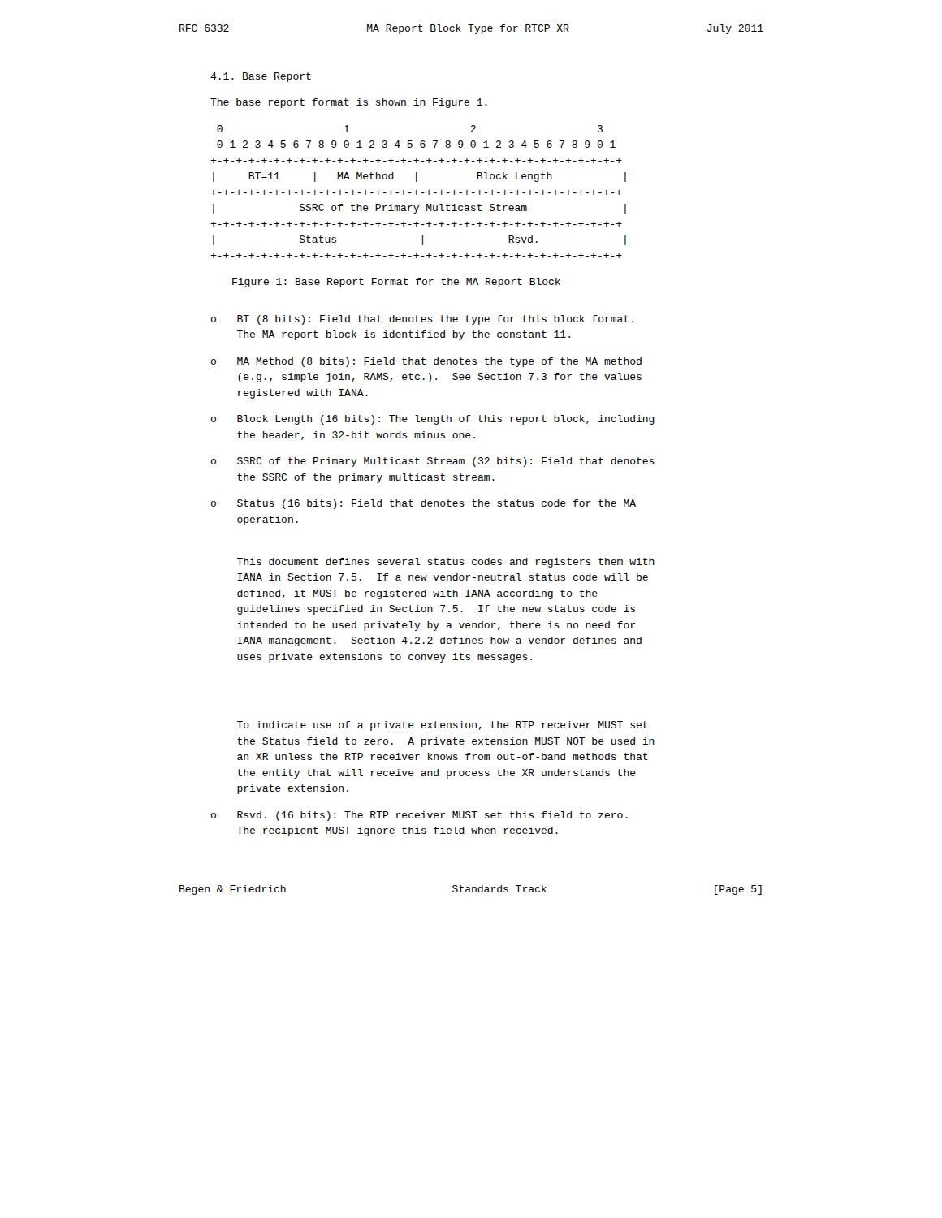RFC 6332 MA Report Block Type for RTCP XR July 2011
4.1. Base Report
The base report format is shown in Figure 1.
      0                   1                   2                   3
      0 1 2 3 4 5 6 7 8 9 0 1 2 3 4 5 6 7 8 9 0 1 2 3 4 5 6 7 8 9 0 1
     +-+-+-+-+-+-+-+-+-+-+-+-+-+-+-+-+-+-+-+-+-+-+-+-+-+-+-+-+-+-+-+-+
     |     BT=11     |   MA Method   |         Block Length           |
     +-+-+-+-+-+-+-+-+-+-+-+-+-+-+-+-+-+-+-+-+-+-+-+-+-+-+-+-+-+-+-+-+
     |             SSRC of the Primary Multicast Stream               |
     +-+-+-+-+-+-+-+-+-+-+-+-+-+-+-+-+-+-+-+-+-+-+-+-+-+-+-+-+-+-+-+-+
     |             Status             |             Rsvd.             |
     +-+-+-+-+-+-+-+-+-+-+-+-+-+-+-+-+-+-+-+-+-+-+-+-+-+-+-+-+-+-+-+-+
Figure 1: Base Report Format for the MA Report Block
o BT (8 bits): Field that denotes the type for this block format. The MA report block is identified by the constant 11.
o MA Method (8 bits): Field that denotes the type of the MA method (e.g., simple join, RAMS, etc.). See Section 7.3 for the values registered with IANA.
o Block Length (16 bits): The length of this report block, including the header, in 32-bit words minus one.
o SSRC of the Primary Multicast Stream (32 bits): Field that denotes the SSRC of the primary multicast stream.
o Status (16 bits): Field that denotes the status code for the MA operation.
This document defines several status codes and registers them with IANA in Section 7.5. If a new vendor-neutral status code will be defined, it MUST be registered with IANA according to the guidelines specified in Section 7.5. If the new status code is intended to be used privately by a vendor, there is no need for IANA management. Section 4.2.2 defines how a vendor defines and uses private extensions to convey its messages.
To indicate use of a private extension, the RTP receiver MUST set the Status field to zero. A private extension MUST NOT be used in an XR unless the RTP receiver knows from out-of-band methods that the entity that will receive and process the XR understands the private extension.
o Rsvd. (16 bits): The RTP receiver MUST set this field to zero. The recipient MUST ignore this field when received.
Begen & Friedrich Standards Track [Page 5]